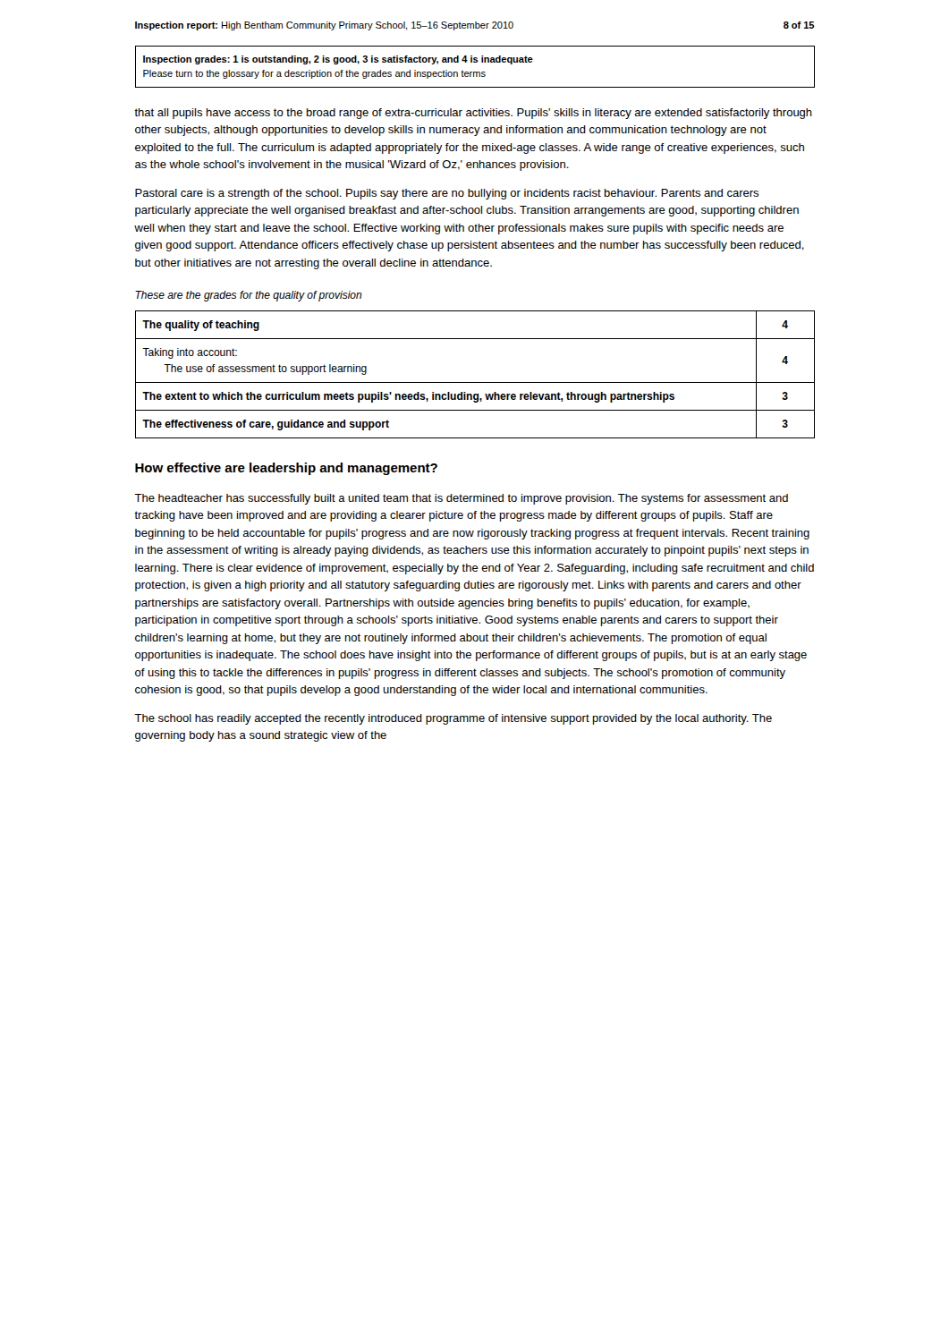Inspection report: High Bentham Community Primary School, 15–16 September 2010
8 of 15
Inspection grades: 1 is outstanding, 2 is good, 3 is satisfactory, and 4 is inadequate
Please turn to the glossary for a description of the grades and inspection terms
that all pupils have access to the broad range of extra-curricular activities. Pupils' skills in literacy are extended satisfactorily through other subjects, although opportunities to develop skills in numeracy and information and communication technology are not exploited to the full. The curriculum is adapted appropriately for the mixed-age classes. A wide range of creative experiences, such as the whole school's involvement in the musical 'Wizard of Oz,' enhances provision.
Pastoral care is a strength of the school. Pupils say there are no bullying or incidents racist behaviour. Parents and carers particularly appreciate the well organised breakfast and after-school clubs. Transition arrangements are good, supporting children well when they start and leave the school. Effective working with other professionals makes sure pupils with specific needs are given good support. Attendance officers effectively chase up persistent absentees and the number has successfully been reduced, but other initiatives are not arresting the overall decline in attendance.
These are the grades for the quality of provision
| The quality of teaching | 4 |
| Taking into account: The use of assessment to support learning | 4 |
| The extent to which the curriculum meets pupils' needs, including, where relevant, through partnerships | 3 |
| The effectiveness of care, guidance and support | 3 |
How effective are leadership and management?
The headteacher has successfully built a united team that is determined to improve provision. The systems for assessment and tracking have been improved and are providing a clearer picture of the progress made by different groups of pupils. Staff are beginning to be held accountable for pupils' progress and are now rigorously tracking progress at frequent intervals. Recent training in the assessment of writing is already paying dividends, as teachers use this information accurately to pinpoint pupils' next steps in learning. There is clear evidence of improvement, especially by the end of Year 2. Safeguarding, including safe recruitment and child protection, is given a high priority and all statutory safeguarding duties are rigorously met. Links with parents and carers and other partnerships are satisfactory overall. Partnerships with outside agencies bring benefits to pupils' education, for example, participation in competitive sport through a schools' sports initiative. Good systems enable parents and carers to support their children's learning at home, but they are not routinely informed about their children's achievements. The promotion of equal opportunities is inadequate. The school does have insight into the performance of different groups of pupils, but is at an early stage of using this to tackle the differences in pupils' progress in different classes and subjects. The school's promotion of community cohesion is good, so that pupils develop a good understanding of the wider local and international communities.
The school has readily accepted the recently introduced programme of intensive support provided by the local authority. The governing body has a sound strategic view of the